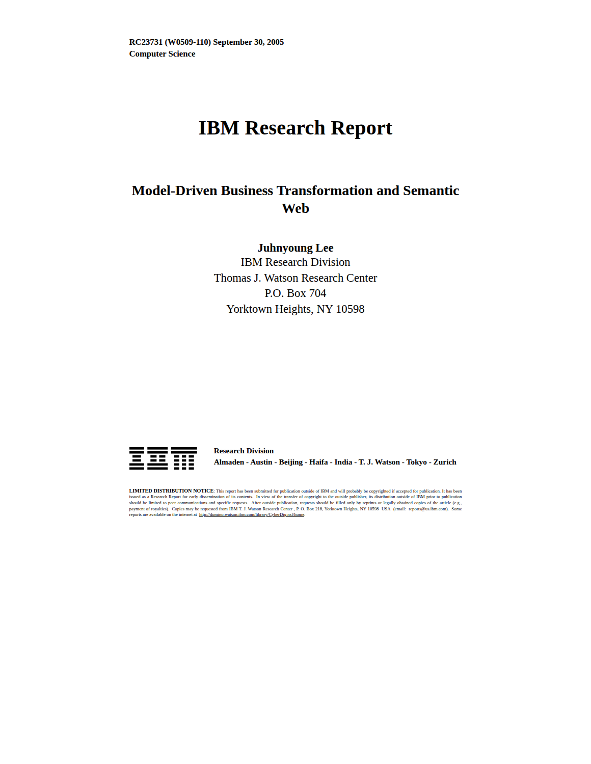RC23731 (W0509-110) September 30, 2005Computer Science
IBM Research Report
Model-Driven Business Transformation and Semantic Web
Juhnyoung Lee
IBM Research Division
Thomas J. Watson Research Center
P.O. Box 704
Yorktown Heights, NY 10598
Research Division
Almaden - Austin - Beijing - Haifa - India - T. J. Watson - Tokyo - Zurich
LIMITED DISTRIBUTION NOTICE: This report has been submitted for publication outside of IBM and will probably be copyrighted if accepted for publication. It has been issued as a Research Report for early dissemination of its contents. In view of the transfer of copyright to the outside publisher, its distribution outside of IBM prior to publication should be limited to peer communications and specific requests. After outside publication, requests should be filled only by reprints or legally obtained copies of the article (e.g., payment of royalties). Copies may be requested from IBM T. J. Watson Research Center , P. O. Box 218, Yorktown Heights, NY 10598 USA (email: reports@us.ibm.com). Some reports are available on the internet at http://domino.watson.ibm.com/library/CyberDig.nsf/home.